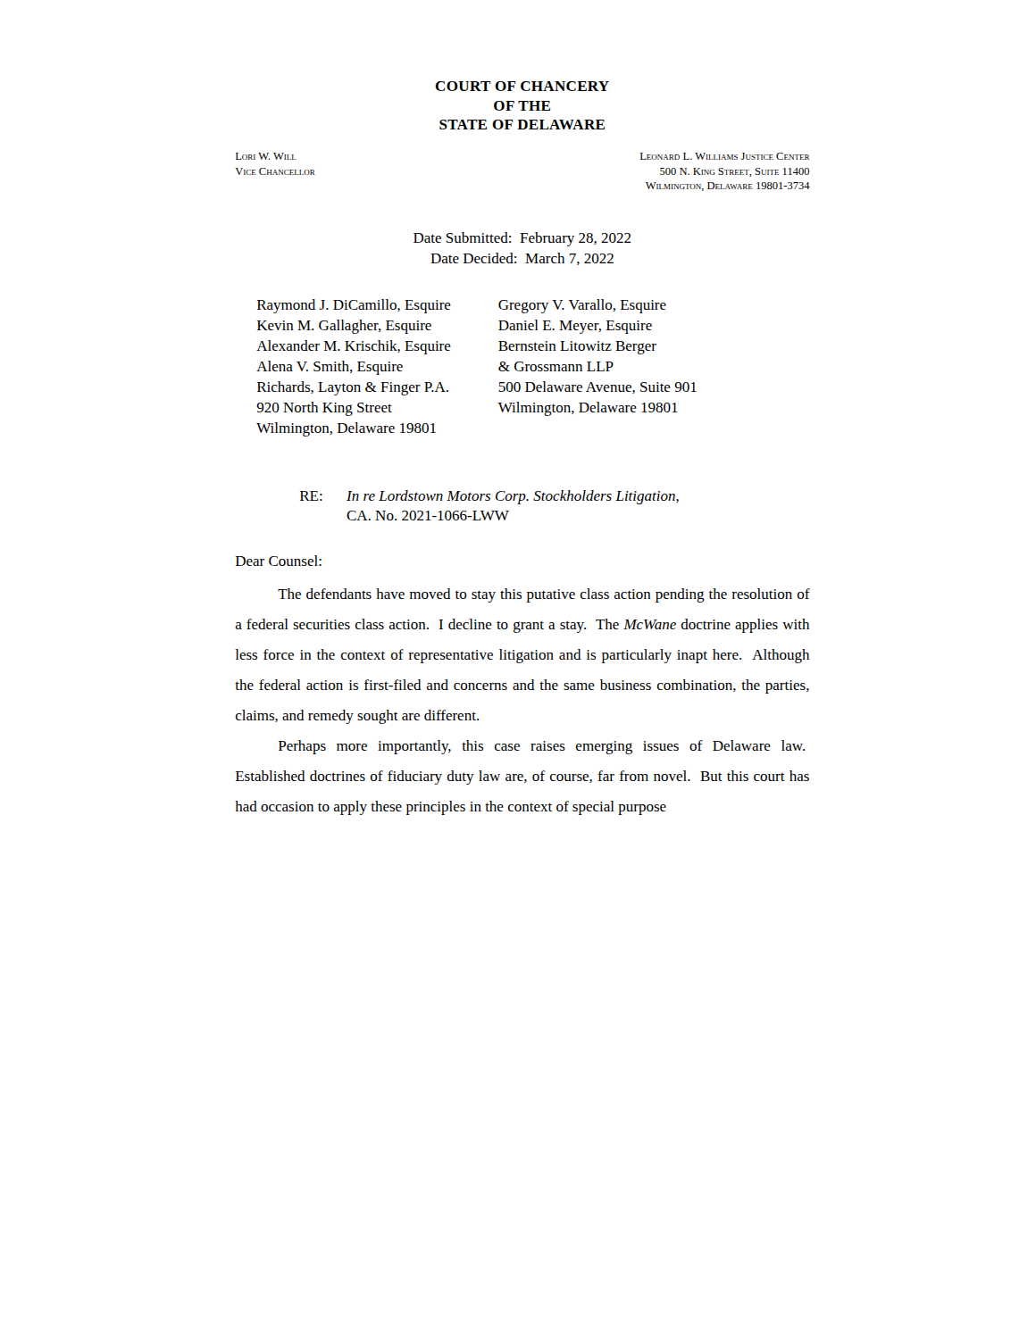COURT OF CHANCERY OF THE STATE OF DELAWARE
Lori W. Will
Vice Chancellor
Leonard L. Williams Justice Center
500 N. King Street, Suite 11400
Wilmington, Delaware 19801-3734
Date Submitted: February 28, 2022
Date Decided: March 7, 2022
Raymond J. DiCamillo, Esquire
Kevin M. Gallagher, Esquire
Alexander M. Krischik, Esquire
Alena V. Smith, Esquire
Richards, Layton & Finger P.A.
920 North King Street
Wilmington, Delaware 19801
Gregory V. Varallo, Esquire
Daniel E. Meyer, Esquire
Bernstein Litowitz Berger
& Grossmann LLP
500 Delaware Avenue, Suite 901
Wilmington, Delaware 19801
RE: In re Lordstown Motors Corp. Stockholders Litigation,
CA. No. 2021-1066-LWW
Dear Counsel:
The defendants have moved to stay this putative class action pending the resolution of a federal securities class action. I decline to grant a stay. The McWane doctrine applies with less force in the context of representative litigation and is particularly inapt here. Although the federal action is first-filed and concerns and the same business combination, the parties, claims, and remedy sought are different.
Perhaps more importantly, this case raises emerging issues of Delaware law. Established doctrines of fiduciary duty law are, of course, far from novel. But this court has had occasion to apply these principles in the context of special purpose